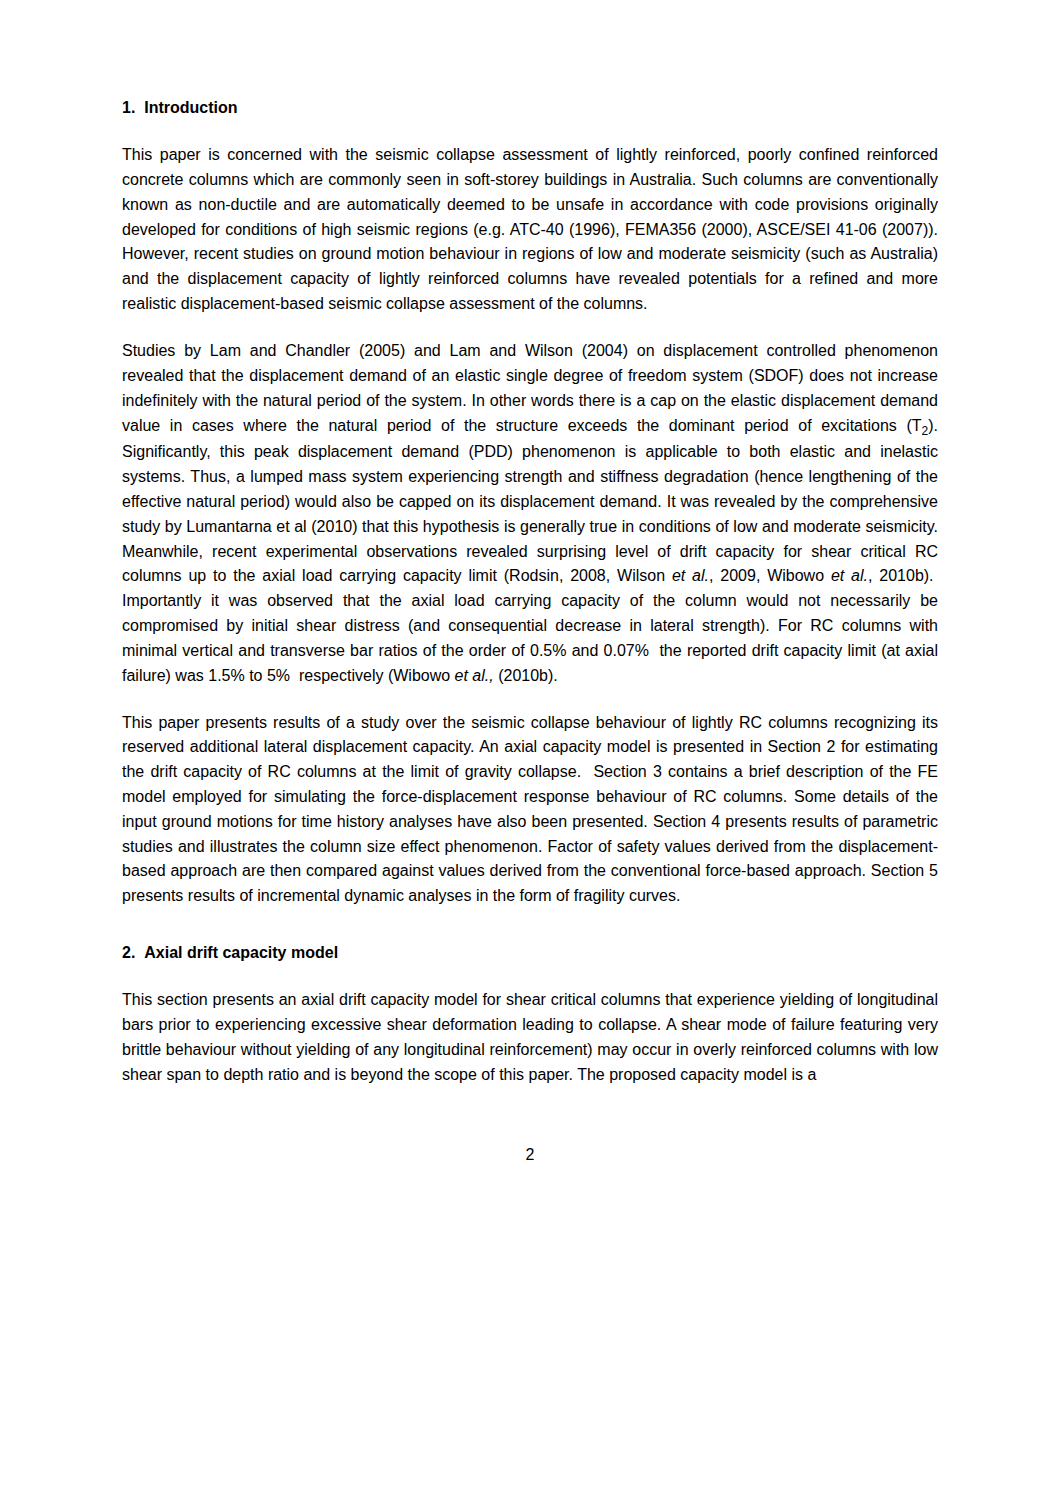1. Introduction
This paper is concerned with the seismic collapse assessment of lightly reinforced, poorly confined reinforced concrete columns which are commonly seen in soft-storey buildings in Australia. Such columns are conventionally known as non-ductile and are automatically deemed to be unsafe in accordance with code provisions originally developed for conditions of high seismic regions (e.g. ATC-40 (1996), FEMA356 (2000), ASCE/SEI 41-06 (2007)). However, recent studies on ground motion behaviour in regions of low and moderate seismicity (such as Australia) and the displacement capacity of lightly reinforced columns have revealed potentials for a refined and more realistic displacement-based seismic collapse assessment of the columns.
Studies by Lam and Chandler (2005) and Lam and Wilson (2004) on displacement controlled phenomenon revealed that the displacement demand of an elastic single degree of freedom system (SDOF) does not increase indefinitely with the natural period of the system. In other words there is a cap on the elastic displacement demand value in cases where the natural period of the structure exceeds the dominant period of excitations (T2). Significantly, this peak displacement demand (PDD) phenomenon is applicable to both elastic and inelastic systems. Thus, a lumped mass system experiencing strength and stiffness degradation (hence lengthening of the effective natural period) would also be capped on its displacement demand. It was revealed by the comprehensive study by Lumantarna et al (2010) that this hypothesis is generally true in conditions of low and moderate seismicity. Meanwhile, recent experimental observations revealed surprising level of drift capacity for shear critical RC columns up to the axial load carrying capacity limit (Rodsin, 2008, Wilson et al., 2009, Wibowo et al., 2010b). Importantly it was observed that the axial load carrying capacity of the column would not necessarily be compromised by initial shear distress (and consequential decrease in lateral strength). For RC columns with minimal vertical and transverse bar ratios of the order of 0.5% and 0.07% the reported drift capacity limit (at axial failure) was 1.5% to 5% respectively (Wibowo et al., (2010b).
This paper presents results of a study over the seismic collapse behaviour of lightly RC columns recognizing its reserved additional lateral displacement capacity. An axial capacity model is presented in Section 2 for estimating the drift capacity of RC columns at the limit of gravity collapse. Section 3 contains a brief description of the FE model employed for simulating the force-displacement response behaviour of RC columns. Some details of the input ground motions for time history analyses have also been presented. Section 4 presents results of parametric studies and illustrates the column size effect phenomenon. Factor of safety values derived from the displacement-based approach are then compared against values derived from the conventional force-based approach. Section 5 presents results of incremental dynamic analyses in the form of fragility curves.
2. Axial drift capacity model
This section presents an axial drift capacity model for shear critical columns that experience yielding of longitudinal bars prior to experiencing excessive shear deformation leading to collapse. A shear mode of failure featuring very brittle behaviour without yielding of any longitudinal reinforcement) may occur in overly reinforced columns with low shear span to depth ratio and is beyond the scope of this paper. The proposed capacity model is a
2